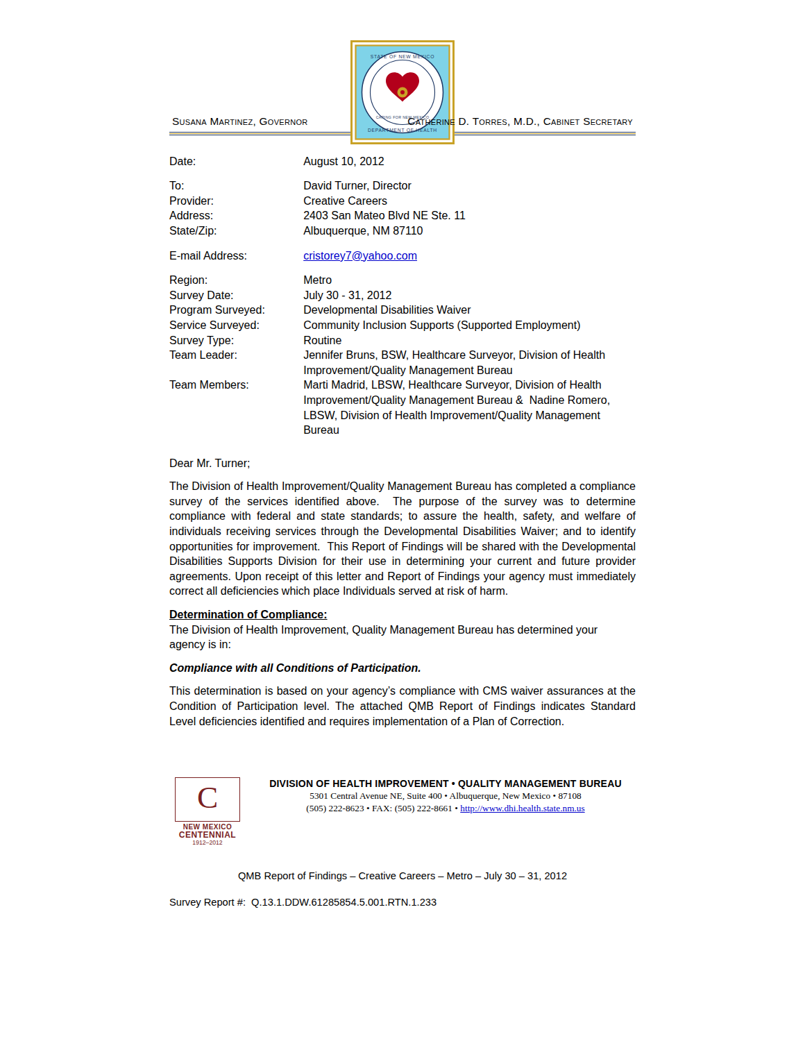STATE OF NEW MEXICO DEPARTMENT OF HEALTH CARING FOR NEW MEXICO
Susana Martinez, Governor
Catherine D. Torres, M.D., Cabinet Secretary
| Date: | August 10, 2012 |
| To: | David Turner, Director |
| Provider: | Creative Careers |
| Address: | 2403 San Mateo Blvd NE Ste. 11 |
| State/Zip: | Albuquerque, NM 87110 |
| E-mail Address: | cristorey7@yahoo.com |
| Region: | Metro |
| Survey Date: | July 30 - 31, 2012 |
| Program Surveyed: | Developmental Disabilities Waiver |
| Service Surveyed: | Community Inclusion Supports (Supported Employment) |
| Survey Type: | Routine |
| Team Leader: | Jennifer Bruns, BSW, Healthcare Surveyor, Division of Health Improvement/Quality Management Bureau |
| Team Members: | Marti Madrid, LBSW, Healthcare Surveyor, Division of Health Improvement/Quality Management Bureau & Nadine Romero, LBSW, Division of Health Improvement/Quality Management Bureau |
Dear Mr. Turner;
The Division of Health Improvement/Quality Management Bureau has completed a compliance survey of the services identified above. The purpose of the survey was to determine compliance with federal and state standards; to assure the health, safety, and welfare of individuals receiving services through the Developmental Disabilities Waiver; and to identify opportunities for improvement. This Report of Findings will be shared with the Developmental Disabilities Supports Division for their use in determining your current and future provider agreements. Upon receipt of this letter and Report of Findings your agency must immediately correct all deficiencies which place Individuals served at risk of harm.
Determination of Compliance:
The Division of Health Improvement, Quality Management Bureau has determined your agency is in:
Compliance with all Conditions of Participation.
This determination is based on your agency’s compliance with CMS waiver assurances at the Condition of Participation level. The attached QMB Report of Findings indicates Standard Level deficiencies identified and requires implementation of a Plan of Correction.
C
NEW MEXICO
CENTENNIAL
1912–2012
DIVISION OF HEALTH IMPROVEMENT • QUALITY MANAGEMENT BUREAU
5301 Central Avenue NE, Suite 400 • Albuquerque, New Mexico • 87108
(505) 222-8623 • FAX: (505) 222-8661 • http://www.dhi.health.state.nm.us
QMB Report of Findings – Creative Careers – Metro – July 30 – 31, 2012
Survey Report #: Q.13.1.DDW.61285854.5.001.RTN.1.233